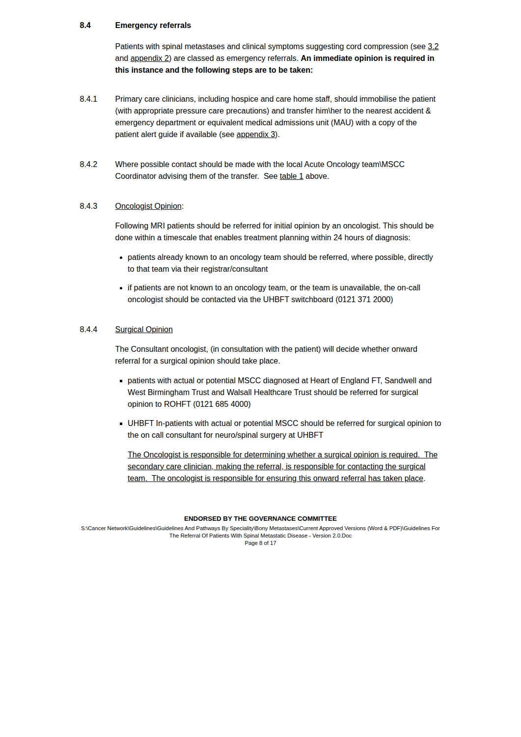8.4
Emergency referrals
Patients with spinal metastases and clinical symptoms suggesting cord compression (see 3.2 and appendix 2) are classed as emergency referrals. An immediate opinion is required in this instance and the following steps are to be taken:
8.4.1
Primary care clinicians, including hospice and care home staff, should immobilise the patient (with appropriate pressure care precautions) and transfer him\her to the nearest accident & emergency department or equivalent medical admissions unit (MAU) with a copy of the patient alert guide if available (see appendix 3).
8.4.2
Where possible contact should be made with the local Acute Oncology team\MSCC Coordinator advising them of the transfer. See table 1 above.
8.4.3
Oncologist Opinion:
Following MRI patients should be referred for initial opinion by an oncologist. This should be done within a timescale that enables treatment planning within 24 hours of diagnosis:
patients already known to an oncology team should be referred, where possible, directly to that team via their registrar/consultant
if patients are not known to an oncology team, or the team is unavailable, the on-call oncologist should be contacted via the UHBFT switchboard (0121 371 2000)
8.4.4
Surgical Opinion
The Consultant oncologist, (in consultation with the patient) will decide whether onward referral for a surgical opinion should take place.
patients with actual or potential MSCC diagnosed at Heart of England FT, Sandwell and West Birmingham Trust and Walsall Healthcare Trust should be referred for surgical opinion to ROHFT (0121 685 4000)
UHBFT In-patients with actual or potential MSCC should be referred for surgical opinion to the on call consultant for neuro/spinal surgery at UHBFT
The Oncologist is responsible for determining whether a surgical opinion is required. The secondary care clinician, making the referral, is responsible for contacting the surgical team. The oncologist is responsible for ensuring this onward referral has taken place.
ENDORSED BY THE GOVERNANCE COMMITTEE
S:\Cancer Network\Guidelines\Guidelines And Pathways By Speciality\Bony Metastases\Current Approved Versions (Word & PDF)\Guidelines For The Referral Of Patients With Spinal Metastatic Disease - Version 2.0.Doc
Page 8 of 17